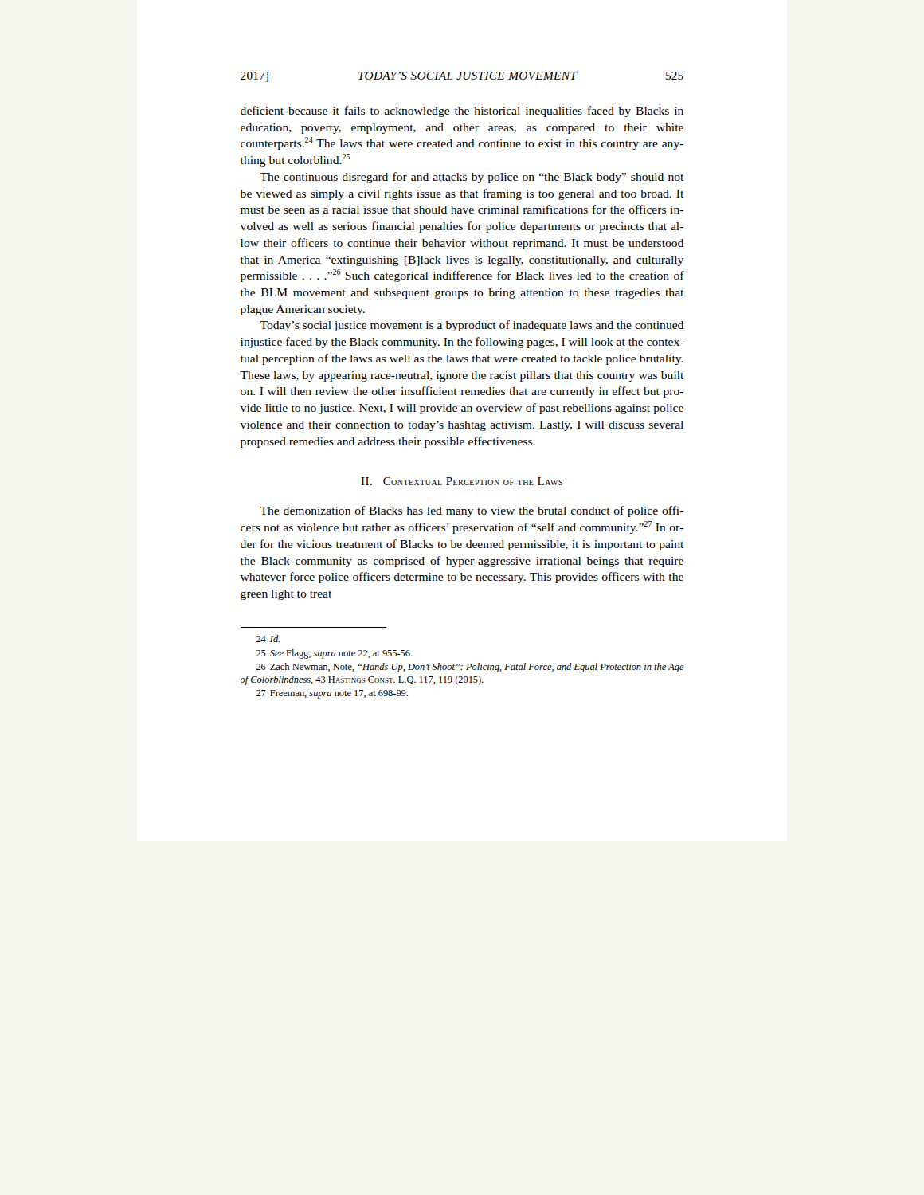2017] TODAY’S SOCIAL JUSTICE MOVEMENT 525
deficient because it fails to acknowledge the historical inequalities faced by Blacks in education, poverty, employment, and other areas, as compared to their white counterparts.24 The laws that were created and continue to exist in this country are anything but colorblind.25
The continuous disregard for and attacks by police on “the Black body” should not be viewed as simply a civil rights issue as that framing is too general and too broad. It must be seen as a racial issue that should have criminal ramifications for the officers involved as well as serious financial penalties for police departments or precincts that allow their officers to continue their behavior without reprimand. It must be understood that in America “extinguishing [B]lack lives is legally, constitutionally, and culturally permissible . . . .”26 Such categorical indifference for Black lives led to the creation of the BLM movement and subsequent groups to bring attention to these tragedies that plague American society.
Today’s social justice movement is a byproduct of inadequate laws and the continued injustice faced by the Black community. In the following pages, I will look at the contextual perception of the laws as well as the laws that were created to tackle police brutality. These laws, by appearing race-neutral, ignore the racist pillars that this country was built on. I will then review the other insufficient remedies that are currently in effect but provide little to no justice. Next, I will provide an overview of past rebellions against police violence and their connection to today’s hashtag activism. Lastly, I will discuss several proposed remedies and address their possible effectiveness.
II. Contextual Perception of the Laws
The demonization of Blacks has led many to view the brutal conduct of police officers not as violence but rather as officers’ preservation of “self and community.”27 In order for the vicious treatment of Blacks to be deemed permissible, it is important to paint the Black community as comprised of hyper-aggressive irrational beings that require whatever force police officers determine to be necessary. This provides officers with the green light to treat
24 Id.
25 See Flagg, supra note 22, at 955-56.
26 Zach Newman, Note, “Hands Up, Don’t Shoot”: Policing, Fatal Force, and Equal Protection in the Age of Colorblindness, 43 Hastings Const. L.Q. 117, 119 (2015).
27 Freeman, supra note 17, at 698-99.